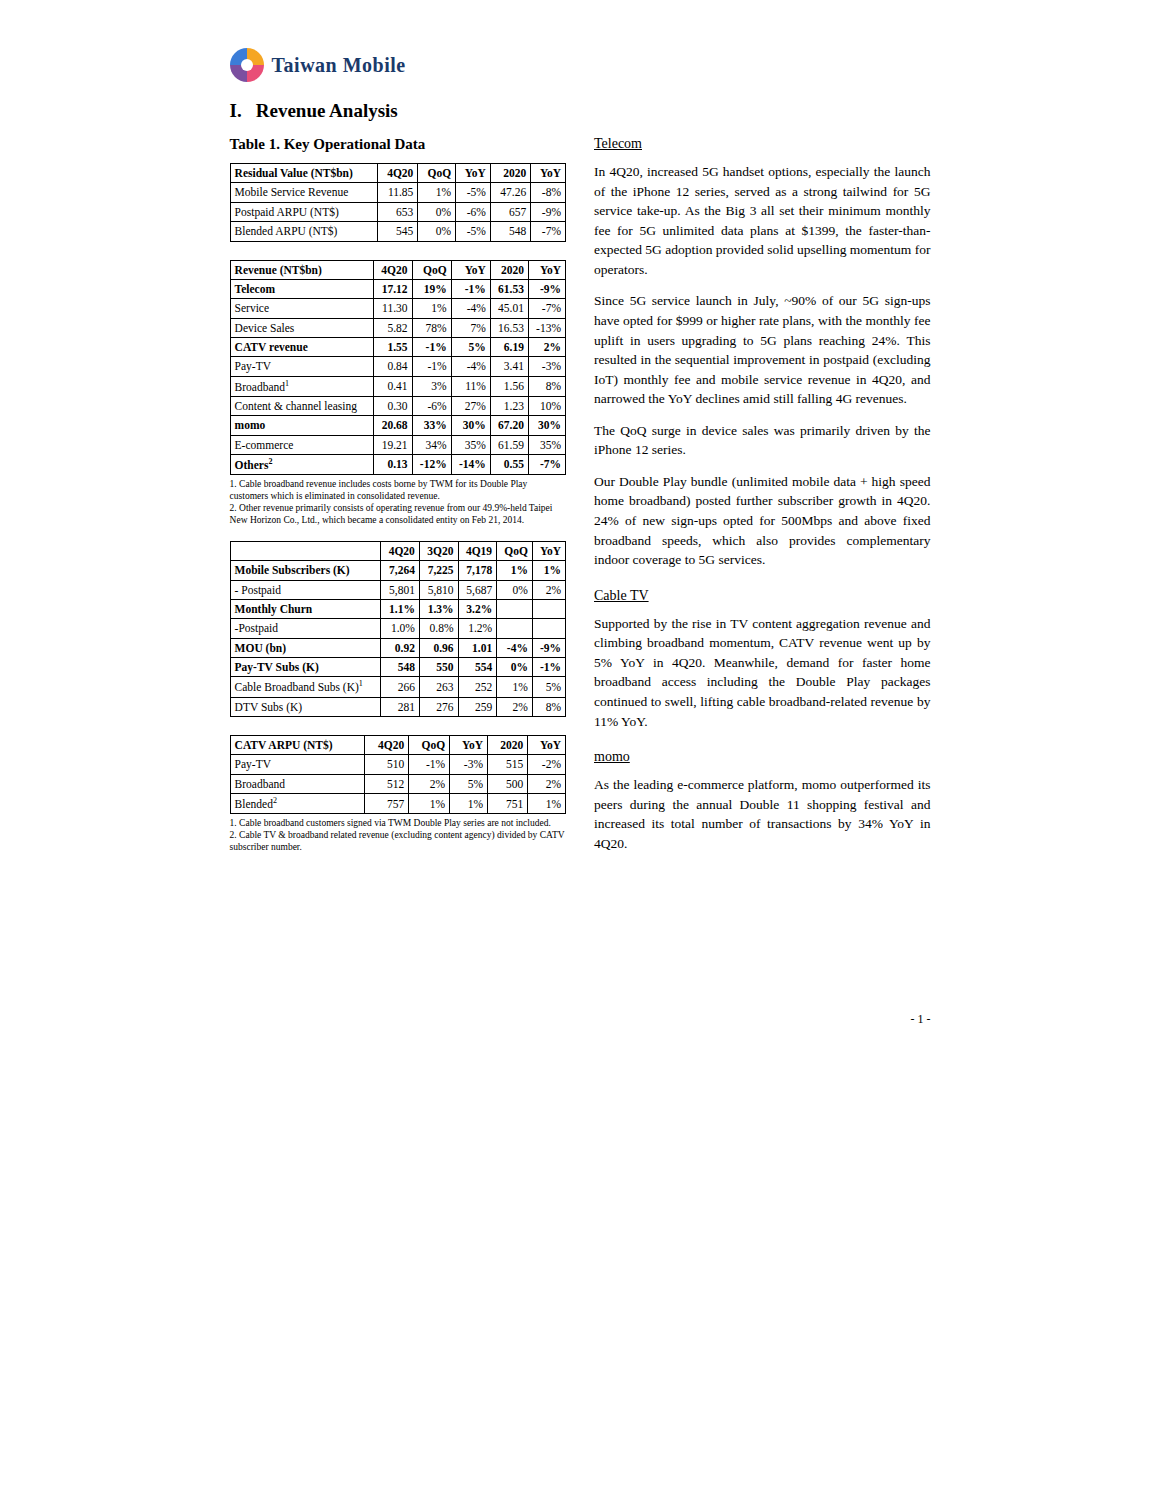Taiwan Mobile
I. Revenue Analysis
Table 1. Key Operational Data
| Residual Value (NT$bn) | 4Q20 | QoQ | YoY | 2020 | YoY |
| --- | --- | --- | --- | --- | --- |
| Mobile Service Revenue | 11.85 | 1% | -5% | 47.26 | -8% |
| Postpaid ARPU (NT$) | 653 | 0% | -6% | 657 | -9% |
| Blended ARPU (NT$) | 545 | 0% | -5% | 548 | -7% |
| Revenue (NT$bn) | 4Q20 | QoQ | YoY | 2020 | YoY |
| --- | --- | --- | --- | --- | --- |
| Telecom | 17.12 | 19% | -1% | 61.53 | -9% |
| Service | 11.30 | 1% | -4% | 45.01 | -7% |
| Device Sales | 5.82 | 78% | 7% | 16.53 | -13% |
| CATV revenue | 1.55 | -1% | 5% | 6.19 | 2% |
| Pay-TV | 0.84 | -1% | -4% | 3.41 | -3% |
| Broadband 1 | 0.41 | 3% | 11% | 1.56 | 8% |
| Content & channel leasing | 0.30 | -6% | 27% | 1.23 | 10% |
| momo | 20.68 | 33% | 30% | 67.20 | 30% |
| E-commerce | 19.21 | 34% | 35% | 61.59 | 35% |
| Others 2 | 0.13 | -12% | -14% | 0.55 | -7% |
1. Cable broadband revenue includes costs borne by TWM for its Double Play customers which is eliminated in consolidated revenue.
2. Other revenue primarily consists of operating revenue from our 49.9%-held Taipei New Horizon Co., Ltd., which became a consolidated entity on Feb 21, 2014.
| | 4Q20 | 3Q20 | 4Q19 | QoQ | YoY |
| --- | --- | --- | --- | --- | --- |
| Mobile Subscribers (K) | 7,264 | 7,225 | 7,178 | 1% | 1% |
| - Postpaid | 5,801 | 5,810 | 5,687 | 0% | 2% |
| Monthly Churn | 1.1% | 1.3% | 3.2% | | |
| -Postpaid | 1.0% | 0.8% | 1.2% | | |
| MOU (bn) | 0.92 | 0.96 | 1.01 | -4% | -9% |
| Pay-TV Subs (K) | 548 | 550 | 554 | 0% | -1% |
| Cable Broadband Subs (K) 1 | 266 | 263 | 252 | 1% | 5% |
| DTV Subs (K) | 281 | 276 | 259 | 2% | 8% |
| CATV ARPU (NT$) | 4Q20 | QoQ | YoY | 2020 | YoY |
| --- | --- | --- | --- | --- | --- |
| Pay-TV | 510 | -1% | -3% | 515 | -2% |
| Broadband | 512 | 2% | 5% | 500 | 2% |
| Blended 2 | 757 | 1% | 1% | 751 | 1% |
1. Cable broadband customers signed via TWM Double Play series are not included.
2. Cable TV & broadband related revenue (excluding content agency) divided by CATV subscriber number.
Telecom
In 4Q20, increased 5G handset options, especially the launch of the iPhone 12 series, served as a strong tailwind for 5G service take-up. As the Big 3 all set their minimum monthly fee for 5G unlimited data plans at $1399, the faster-than-expected 5G adoption provided solid upselling momentum for operators.
Since 5G service launch in July, ~90% of our 5G sign-ups have opted for $999 or higher rate plans, with the monthly fee uplift in users upgrading to 5G plans reaching 24%. This resulted in the sequential improvement in postpaid (excluding IoT) monthly fee and mobile service revenue in 4Q20, and narrowed the YoY declines amid still falling 4G revenues.
The QoQ surge in device sales was primarily driven by the iPhone 12 series.
Our Double Play bundle (unlimited mobile data + high speed home broadband) posted further subscriber growth in 4Q20. 24% of new sign-ups opted for 500Mbps and above fixed broadband speeds, which also provides complementary indoor coverage to 5G services.
Cable TV
Supported by the rise in TV content aggregation revenue and climbing broadband momentum, CATV revenue went up by 5% YoY in 4Q20. Meanwhile, demand for faster home broadband access including the Double Play packages continued to swell, lifting cable broadband-related revenue by 11% YoY.
momo
As the leading e-commerce platform, momo outperformed its peers during the annual Double 11 shopping festival and increased its total number of transactions by 34% YoY in 4Q20.
- 1 -